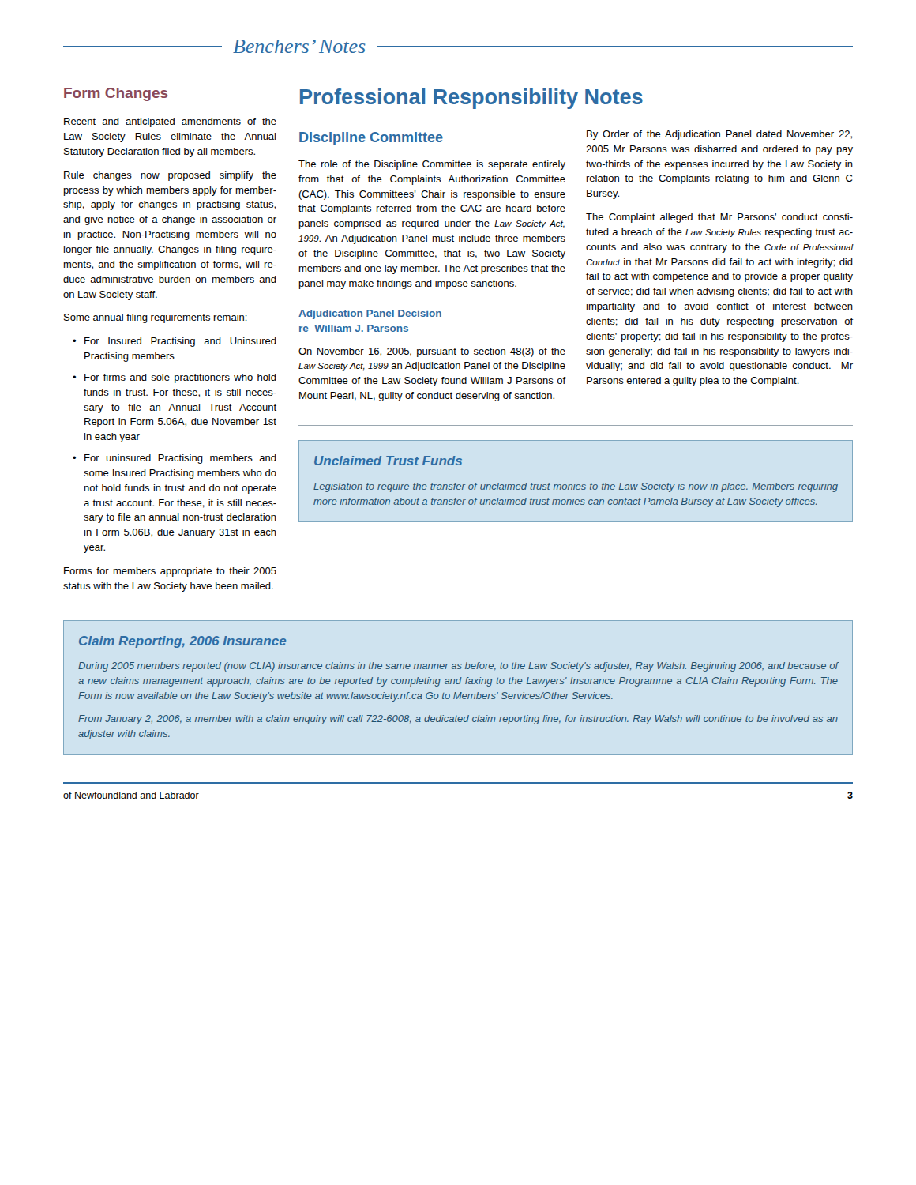Benchers’ Notes
Form Changes
Recent and anticipated amendments of the Law Society Rules eliminate the Annual Statutory Declaration filed by all members.
Rule changes now proposed simplify the process by which members apply for membership, apply for changes in practising status, and give notice of a change in association or in practice. Non-Practising members will no longer file annually. Changes in filing requirements, and the simplification of forms, will reduce administrative burden on members and on Law Society staff.
Some annual filing requirements remain:
For Insured Practising and Uninsured Practising members
For firms and sole practitioners who hold funds in trust. For these, it is still necessary to file an Annual Trust Account Report in Form 5.06A, due November 1st in each year
For uninsured Practising members and some Insured Practising members who do not hold funds in trust and do not operate a trust account. For these, it is still necessary to file an annual non-trust declaration in Form 5.06B, due January 31st in each year.
Forms for members appropriate to their 2005 status with the Law Society have been mailed.
Professional Responsibility Notes
Discipline Committee
The role of the Discipline Committee is separate entirely from that of the Complaints Authorization Committee (CAC). This Committees' Chair is responsible to ensure that Complaints referred from the CAC are heard before panels comprised as required under the Law Society Act, 1999. An Adjudication Panel must include three members of the Discipline Committee, that is, two Law Society members and one lay member. The Act prescribes that the panel may make findings and impose sanctions.
Adjudication Panel Decision
re William J. Parsons
On November 16, 2005, pursuant to section 48(3) of the Law Society Act, 1999 an Adjudication Panel of the Discipline Committee of the Law Society found William J Parsons of Mount Pearl, NL, guilty of conduct deserving of sanction.
By Order of the Adjudication Panel dated November 22, 2005 Mr Parsons was disbarred and ordered to pay pay two-thirds of the expenses incurred by the Law Society in relation to the Complaints relating to him and Glenn C Bursey.
The Complaint alleged that Mr Parsons' conduct constituted a breach of the Law Society Rules respecting trust accounts and also was contrary to the Code of Professional Conduct in that Mr Parsons did fail to act with integrity; did fail to act with competence and to provide a proper quality of service; did fail when advising clients; did fail to act with impartiality and to avoid conflict of interest between clients; did fail in his duty respecting preservation of clients' property; did fail in his responsibility to the profession generally; did fail in his responsibility to lawyers individually; and did fail to avoid questionable conduct. Mr Parsons entered a guilty plea to the Complaint.
Unclaimed Trust Funds
Legislation to require the transfer of unclaimed trust monies to the Law Society is now in place. Members requiring more information about a transfer of unclaimed trust monies can contact Pamela Bursey at Law Society offices.
Claim Reporting, 2006 Insurance
During 2005 members reported (now CLIA) insurance claims in the same manner as before, to the Law Society's adjuster, Ray Walsh. Beginning 2006, and because of a new claims management approach, claims are to be reported by completing and faxing to the Lawyers' Insurance Programme a CLIA Claim Reporting Form. The Form is now available on the Law Society's website at www.lawsociety.nf.ca Go to Members' Services/Other Services.
From January 2, 2006, a member with a claim enquiry will call 722-6008, a dedicated claim reporting line, for instruction. Ray Walsh will continue to be involved as an adjuster with claims.
of Newfoundland and Labrador
3